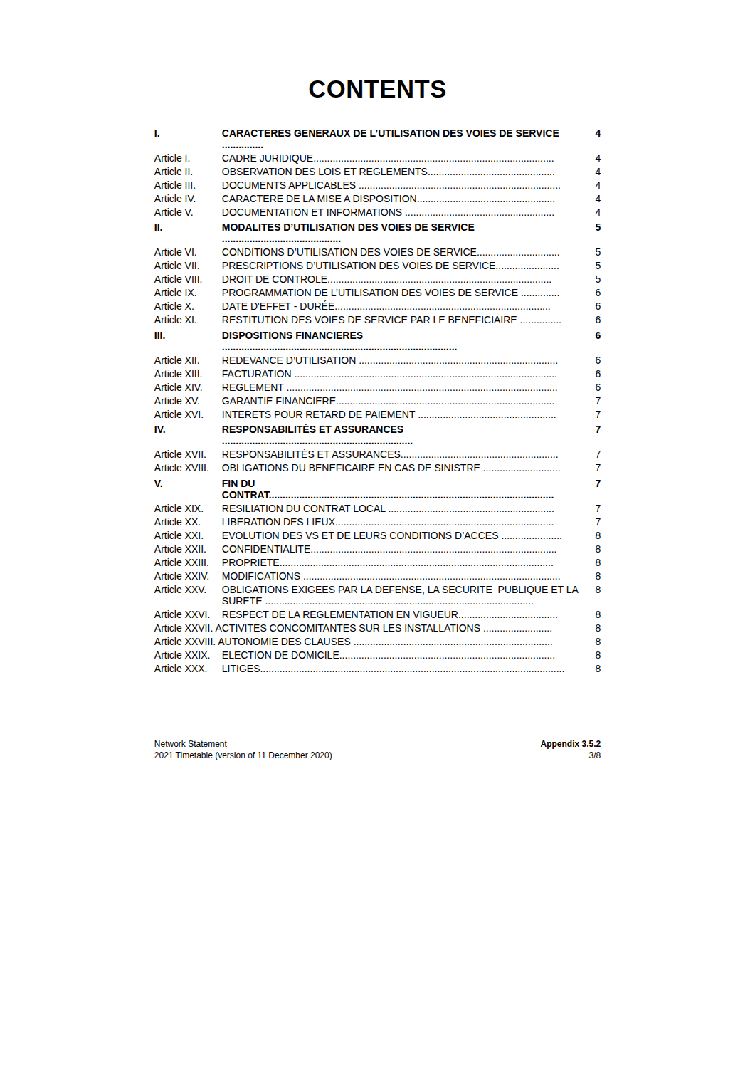CONTENTS
| I. | CARACTERES GENERAUX DE L’UTILISATION DES VOIES DE SERVICE ............... | 4 |
| Article I. | CADRE JURIDIQUE ....................................................................................... | 4 |
| Article II. | OBSERVATION DES LOIS ET REGLEMENTS .............................................. | 4 |
| Article III. | DOCUMENTS APPLICABLES ......................................................................... | 4 |
| Article IV. | CARACTERE DE LA MISE A DISPOSITION .................................................. | 4 |
| Article V. | DOCUMENTATION ET INFORMATIONS ...................................................... | 4 |
| II. | MODALITES D’UTILISATION DES VOIES DE SERVICE ........................................... | 5 |
| Article VI. | CONDITIONS D’UTILISATION DES VOIES DE SERVICE .............................. | 5 |
| Article VII. | PRESCRIPTIONS D’UTILISATION DES VOIES DE SERVICE ....................... | 5 |
| Article VIII. | DROIT DE CONTROLE ................................................................................. | 5 |
| Article IX. | PROGRAMMATION DE L’UTILISATION DES VOIES DE SERVICE .............. | 6 |
| Article X. | DATE D'EFFET - DURÉE .............................................................................. | 6 |
| Article XI. | RESTITUTION DES VOIES DE SERVICE PAR LE BENEFICIAIRE ............... | 6 |
| III. | DISPOSITIONS FINANCIERES ..................................................................................... | 6 |
| Article XII. | REDEVANCE D’UTILISATION ........................................................................ | 6 |
| Article XIII. | FACTURATION ............................................................................................... | 6 |
| Article XIV. | REGLEMENT .................................................................................................. | 6 |
| Article XV. | GARANTIE FINANCIERE ............................................................................... | 7 |
| Article XVI. | INTERETS POUR RETARD DE PAIEMENT .................................................. | 7 |
| IV. | RESPONSABILITÉS ET ASSURANCES ..................................................................... | 7 |
| Article XVII. | RESPONSABILITÉS ET ASSURANCES ......................................................... | 7 |
| Article XVIII. | OBLIGATIONS DU BENEFICAIRE EN CAS DE SINISTRE ............................ | 7 |
| V. | FIN DU CONTRAT ....................................................................................................... | 7 |
| Article XIX. | RESILIATION DU CONTRAT LOCAL ............................................................ | 7 |
| Article XX. | LIBERATION DES LIEUX ............................................................................... | 7 |
| Article XXI. | EVOLUTION DES VS ET DE LEURS CONDITIONS D’ACCES ...................... | 8 |
| Article XXII. | CONFIDENTIALITE ......................................................................................... | 8 |
| Article XXIII. | PROPRIETE ................................................................................................... | 8 |
| Article XXIV. | MODIFICATIONS ............................................................................................. | 8 |
| Article XXV. | OBLIGATIONS EXIGEES PAR LA DEFENSE, LA SECURITE PUBLIQUE ET LA SURETE ................................................................................................. | 8 |
| Article XXVI. | RESPECT DE LA REGLEMENTATION EN VIGUEUR .................................... | 8 |
| Article XXVII. ACTIVITES CONCOMITANTES SUR LES INSTALLATIONS ......................... | 8 |
| Article XXVIII. AUTONOMIE DES CLAUSES ........................................................................ | 8 |
| Article XXIX. | ELECTION DE DOMICILE .............................................................................. | 8 |
| Article XXX. | LITIGES .............................................................................................................. | 8 |
Network Statement
2021 Timetable (version of 11 December 2020)
Appendix 3.5.2
3/8